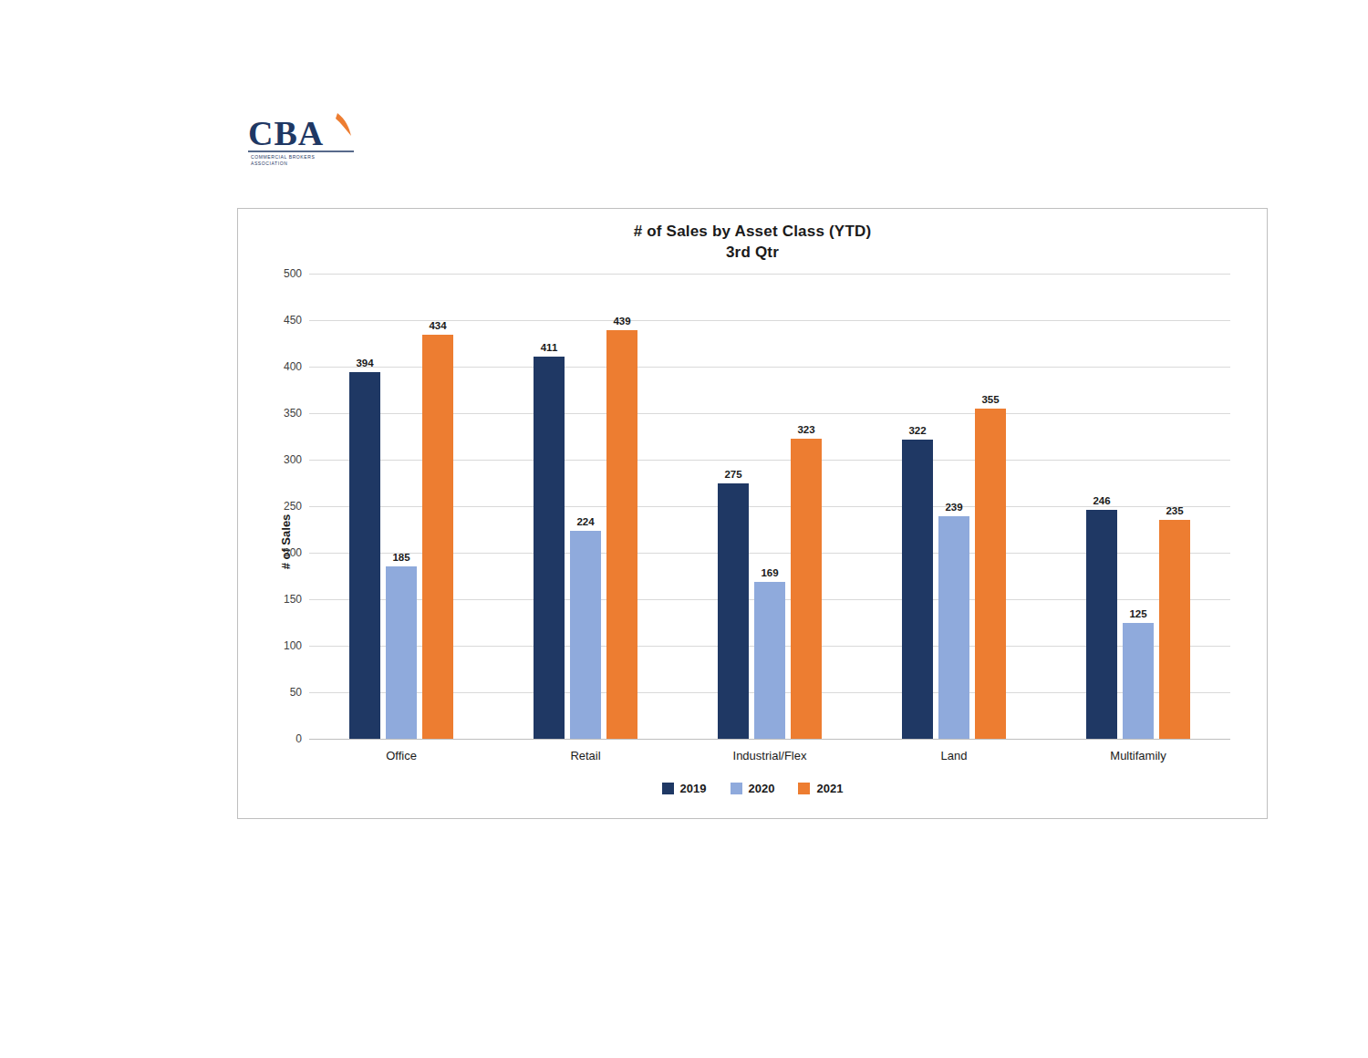CBA COMMERCIAL BROKERS ASSOCIATION
# of Sales by Asset Class (YTD)
3rd Qtr
# of Sales
500
450
400
350
300
250
200
150
100
50
0
394
185
434
411
224
439
275
169
323
322
239
355
246
125
235
Office
Retail
Industrial/Flex
Land
Multifamily
2019 2020 2021